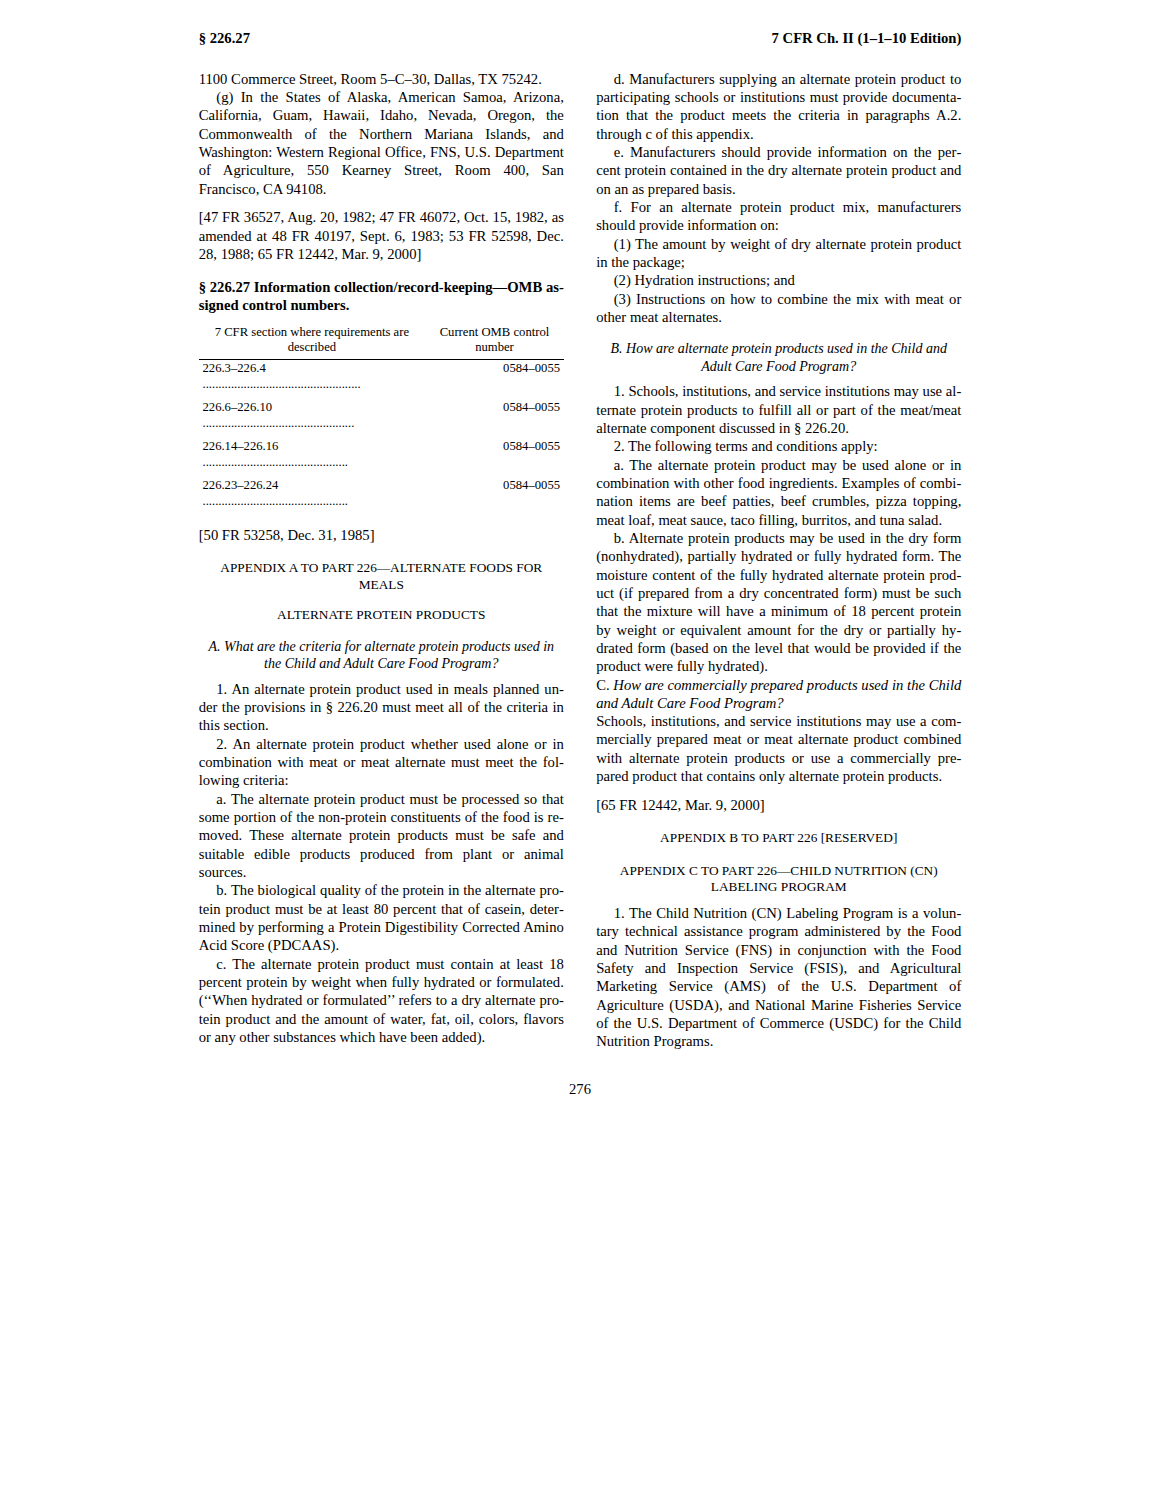§ 226.27 7 CFR Ch. II (1–1–10 Edition)
1100 Commerce Street, Room 5–C–30, Dallas, TX 75242.
(g) In the States of Alaska, American Samoa, Arizona, California, Guam, Hawaii, Idaho, Nevada, Oregon, the Commonwealth of the Northern Mariana Islands, and Washington: Western Regional Office, FNS, U.S. Department of Agriculture, 550 Kearney Street, Room 400, San Francisco, CA 94108.
[47 FR 36527, Aug. 20, 1982; 47 FR 46072, Oct. 15, 1982, as amended at 48 FR 40197, Sept. 6, 1983; 53 FR 52598, Dec. 28, 1988; 65 FR 12442, Mar. 9, 2000]
§ 226.27 Information collection/record-keeping—OMB assigned control numbers.
| 7 CFR section where requirements are described | Current OMB control number |
| --- | --- |
| 226.3–226.4 .................................................. | 0584–0055 |
| 226.6–226.10 ................................................ | 0584–0055 |
| 226.14–226.16 .............................................. | 0584–0055 |
| 226.23–226.24 .............................................. | 0584–0055 |
[50 FR 53258, Dec. 31, 1985]
Appendix A to Part 226—Alternate Foods for Meals
Alternate Protein Products
A. What are the criteria for alternate protein products used in the Child and Adult Care Food Program?
1. An alternate protein product used in meals planned under the provisions in § 226.20 must meet all of the criteria in this section.
2. An alternate protein product whether used alone or in combination with meat or meat alternate must meet the following criteria:
a. The alternate protein product must be processed so that some portion of the non-protein constituents of the food is removed. These alternate protein products must be safe and suitable edible products produced from plant or animal sources.
b. The biological quality of the protein in the alternate protein product must be at least 80 percent that of casein, determined by performing a Protein Digestibility Corrected Amino Acid Score (PDCAAS).
c. The alternate protein product must contain at least 18 percent protein by weight when fully hydrated or formulated. (‘‘When hydrated or formulated’’ refers to a dry alternate protein product and the amount of water, fat, oil, colors, flavors or any other substances which have been added).
d. Manufacturers supplying an alternate protein product to participating schools or institutions must provide documentation that the product meets the criteria in paragraphs A.2. through c of this appendix.
e. Manufacturers should provide information on the percent protein contained in the dry alternate protein product and on an as prepared basis.
f. For an alternate protein product mix, manufacturers should provide information on:
(1) The amount by weight of dry alternate protein product in the package;
(2) Hydration instructions; and
(3) Instructions on how to combine the mix with meat or other meat alternates.
B. How are alternate protein products used in the Child and Adult Care Food Program?
1. Schools, institutions, and service institutions may use alternate protein products to fulfill all or part of the meat/meat alternate component discussed in § 226.20.
2. The following terms and conditions apply:
a. The alternate protein product may be used alone or in combination with other food ingredients. Examples of combination items are beef patties, beef crumbles, pizza topping, meat loaf, meat sauce, taco filling, burritos, and tuna salad.
b. Alternate protein products may be used in the dry form (nonhydrated), partially hydrated or fully hydrated form. The moisture content of the fully hydrated alternate protein product (if prepared from a dry concentrated form) must be such that the mixture will have a minimum of 18 percent protein by weight or equivalent amount for the dry or partially hydrated form (based on the level that would be provided if the product were fully hydrated).
C. How are commercially prepared products used in the Child and Adult Care Food Program?
Schools, institutions, and service institutions may use a commercially prepared meat or meat alternate product combined with alternate protein products or use a commercially prepared product that contains only alternate protein products.
[65 FR 12442, Mar. 9, 2000]
Appendix B to Part 226 [Reserved]
Appendix C to Part 226—Child Nutrition (CN) Labeling Program
1. The Child Nutrition (CN) Labeling Program is a voluntary technical assistance program administered by the Food and Nutrition Service (FNS) in conjunction with the Food Safety and Inspection Service (FSIS), and Agricultural Marketing Service (AMS) of the U.S. Department of Agriculture (USDA), and National Marine Fisheries Service of the U.S. Department of Commerce (USDC) for the Child Nutrition Programs.
276